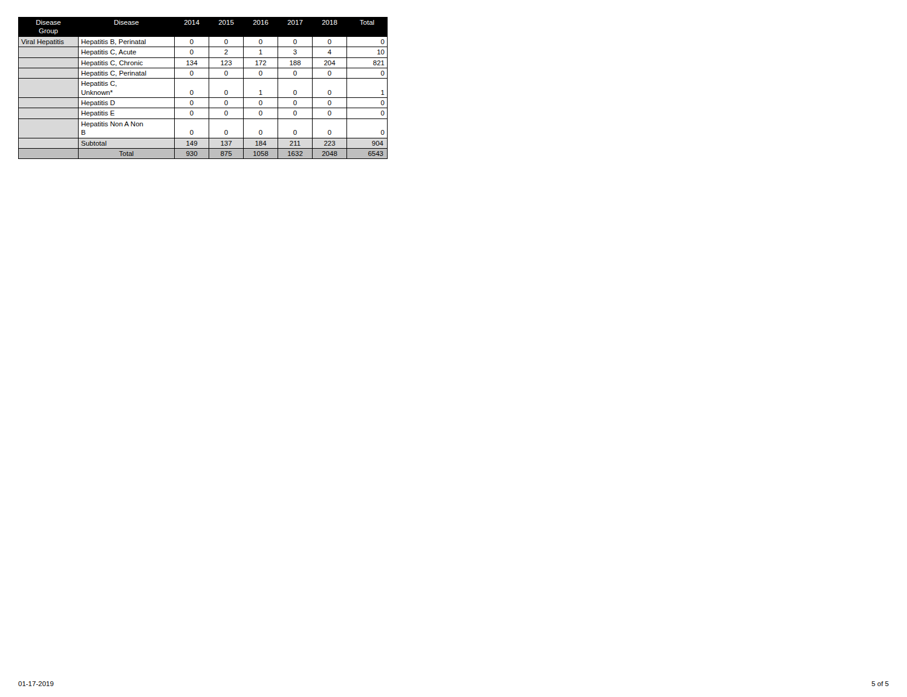| Disease Group | Disease | 2014 | 2015 | 2016 | 2017 | 2018 | Total |
| --- | --- | --- | --- | --- | --- | --- | --- |
| Viral Hepatitis | Hepatitis B, Perinatal | 0 | 0 | 0 | 0 | 0 | 0 |
| | Hepatitis C, Acute | 0 | 2 | 1 | 3 | 4 | 10 |
| | Hepatitis C, Chronic | 134 | 123 | 172 | 188 | 204 | 821 |
| | Hepatitis C, Perinatal | 0 | 0 | 0 | 0 | 0 | 0 |
| | Hepatitis C, Unknown* | 0 | 0 | 1 | 0 | 0 | 1 |
| | Hepatitis D | 0 | 0 | 0 | 0 | 0 | 0 |
| | Hepatitis E | 0 | 0 | 0 | 0 | 0 | 0 |
| | Hepatitis Non A Non B | 0 | 0 | 0 | 0 | 0 | 0 |
| | Subtotal | 149 | 137 | 184 | 211 | 223 | 904 |
| | Total | 930 | 875 | 1058 | 1632 | 2048 | 6543 |
01-17-2019 5 of 5